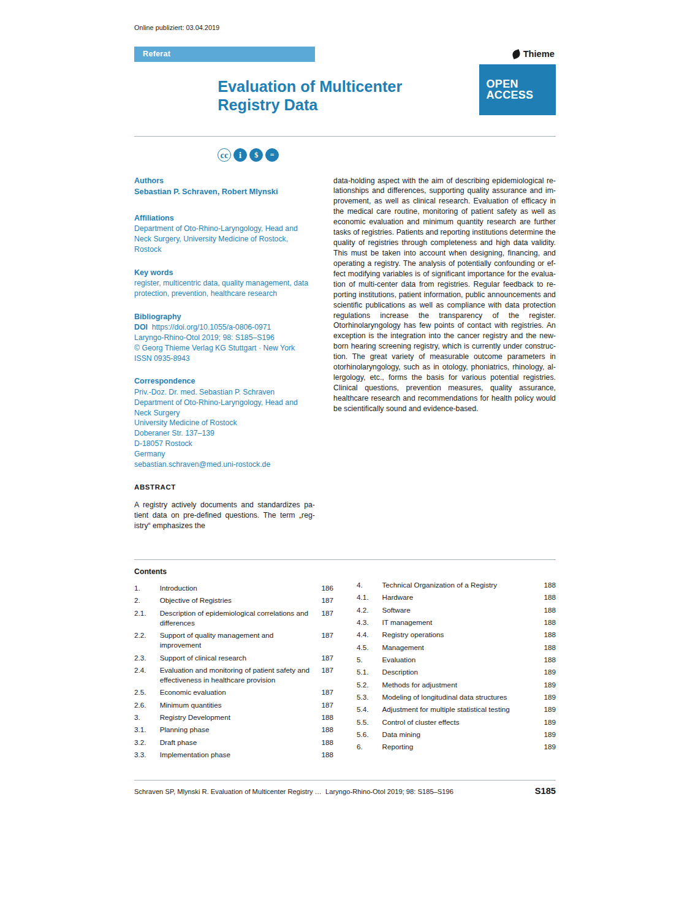Online publiziert: 03.04.2019
Referat
Thieme
Evaluation of Multicenter Registry Data
OPEN ACCESS
cc
i
$
=
Authors
Sebastian P. Schraven, Robert Mlynski
Affiliations
Department of Oto-Rhino-Laryngology, Head and Neck Surgery, University Medicine of Rostock, Rostock
Key words
register, multicentric data, quality management, data protection, prevention, healthcare research
Bibliography
DOI https://doi.org/10.1055/a-0806-0971
Laryngo-Rhino-Otol 2019; 98: S185–S196
© Georg Thieme Verlag KG Stuttgart · New York
ISSN 0935-8943
Correspondence
Priv.-Doz. Dr. med. Sebastian P. Schraven
Department of Oto-Rhino-Laryngology, Head and Neck Surgery
University Medicine of Rostock
Doberaner Str. 137–139
D-18057 Rostock
Germany
sebastian.schraven@med.uni-rostock.de
ABSTRACT
A registry actively documents and standardizes patient data on pre-defined questions. The term „registry“ emphasizes the
data-holding aspect with the aim of describing epidemiological relationships and differences, supporting quality assurance and improvement, as well as clinical research. Evaluation of efficacy in the medical care routine, monitoring of patient safety as well as economic evaluation and minimum quantity research are further tasks of registries. Patients and reporting institutions determine the quality of registries through completeness and high data validity. This must be taken into account when designing, financing, and operating a registry. The analysis of potentially confounding or effect modifying variables is of significant importance for the evaluation of multi-center data from registries. Regular feedback to reporting institutions, patient information, public announcements and scientific publications as well as compliance with data protection regulations increase the transparency of the register. Otorhinolaryngology has few points of contact with registries. An exception is the integration into the cancer registry and the newborn hearing screening registry, which is currently under construction. The great variety of measurable outcome parameters in otorhinolaryngology, such as in otology, phoniatrics, rhinology, allergology, etc., forms the basis for various potential registries. Clinical questions, prevention measures, quality assurance, healthcare research and recommendations for health policy would be scientifically sound and evidence-based.
Contents
| 1. | Introduction | 186 |
| 2. | Objective of Registries | 187 |
| 2.1. | Description of epidemiological correlations and differences | 187 |
| 2.2. | Support of quality management and improvement | 187 |
| 2.3. | Support of clinical research | 187 |
| 2.4. | Evaluation and monitoring of patient safety and effectiveness in healthcare provision | 187 |
| 2.5. | Economic evaluation | 187 |
| 2.6. | Minimum quantities | 187 |
| 3. | Registry Development | 188 |
| 3.1. | Planning phase | 188 |
| 3.2. | Draft phase | 188 |
| 3.3. | Implementation phase | 188 |
| 4. | Technical Organization of a Registry | 188 |
| 4.1. | Hardware | 188 |
| 4.2. | Software | 188 |
| 4.3. | IT management | 188 |
| 4.4. | Registry operations | 188 |
| 4.5. | Management | 188 |
| 5. | Evaluation | 188 |
| 5.1. | Description | 189 |
| 5.2. | Methods for adjustment | 189 |
| 5.3. | Modeling of longitudinal data structures | 189 |
| 5.4. | Adjustment for multiple statistical testing | 189 |
| 5.5. | Control of cluster effects | 189 |
| 5.6. | Data mining | 189 |
| 6. | Reporting | 189 |
Schraven SP, Mlynski R. Evaluation of Multicenter Registry … Laryngo-Rhino-Otol 2019; 98: S185–S196
S185